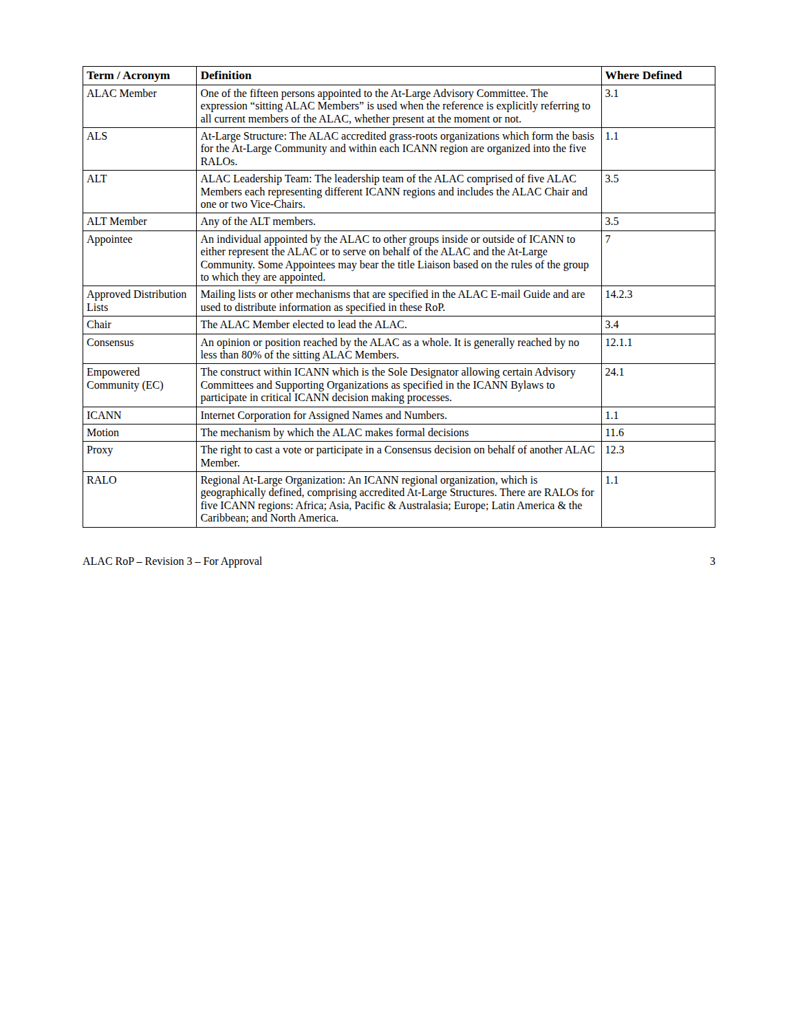| Term / Acronym | Definition | Where Defined |
| --- | --- | --- |
| ALAC Member | One of the fifteen persons appointed to the At-Large Advisory Committee. The expression “sitting ALAC Members” is used when the reference is explicitly referring to all current members of the ALAC, whether present at the moment or not. | 3.1 |
| ALS | At-Large Structure: The ALAC accredited grass-roots organizations which form the basis for the At-Large Community and within each ICANN region are organized into the five RALOs. | 1.1 |
| ALT | ALAC Leadership Team: The leadership team of the ALAC comprised of five ALAC Members each representing different ICANN regions and includes the ALAC Chair and one or two Vice-Chairs. | 3.5 |
| ALT Member | Any of the ALT members. | 3.5 |
| Appointee | An individual appointed by the ALAC to other groups inside or outside of ICANN to either represent the ALAC or to serve on behalf of the ALAC and the At-Large Community. Some Appointees may bear the title Liaison based on the rules of the group to which they are appointed. | 7 |
| Approved Distribution Lists | Mailing lists or other mechanisms that are specified in the ALAC E-mail Guide and are used to distribute information as specified in these RoP. | 14.2.3 |
| Chair | The ALAC Member elected to lead the ALAC. | 3.4 |
| Consensus | An opinion or position reached by the ALAC as a whole. It is generally reached by no less than 80% of the sitting ALAC Members. | 12.1.1 |
| Empowered Community (EC) | The construct within ICANN which is the Sole Designator allowing certain Advisory Committees and Supporting Organizations as specified in the ICANN Bylaws to participate in critical ICANN decision making processes. | 24.1 |
| ICANN | Internet Corporation for Assigned Names and Numbers. | 1.1 |
| Motion | The mechanism by which the ALAC makes formal decisions | 11.6 |
| Proxy | The right to cast a vote or participate in a Consensus decision on behalf of another ALAC Member. | 12.3 |
| RALO | Regional At-Large Organization: An ICANN regional organization, which is geographically defined, comprising accredited At-Large Structures. There are RALOs for five ICANN regions: Africa; Asia, Pacific & Australasia; Europe; Latin America & the Caribbean; and North America. | 1.1 |
ALAC RoP – Revision 3 – For Approval 3